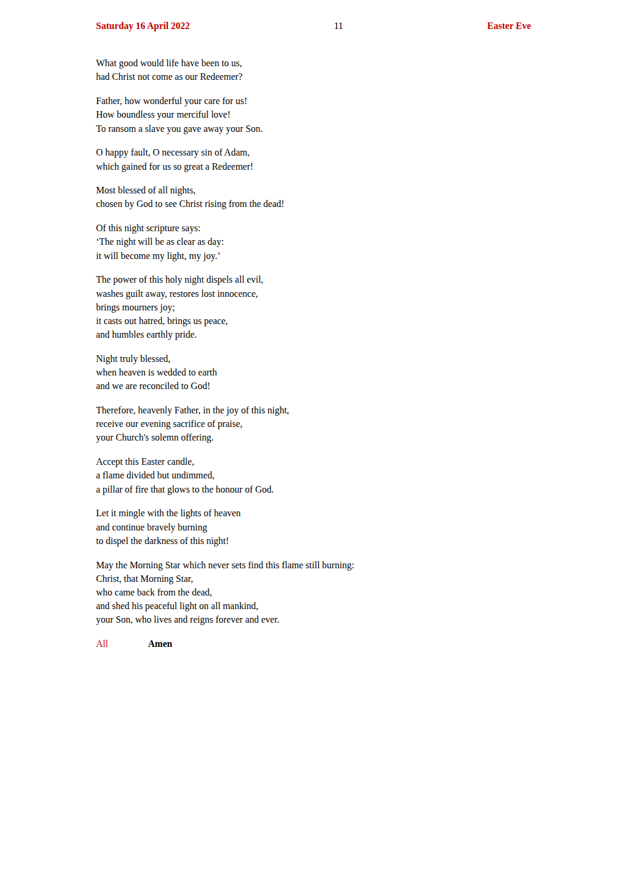Saturday 16 April 2022 11 Easter Eve
What good would life have been to us,
had Christ not come as our Redeemer?
Father, how wonderful your care for us!
How boundless your merciful love!
To ransom a slave you gave away your Son.
O happy fault, O necessary sin of Adam,
which gained for us so great a Redeemer!
Most blessed of all nights,
chosen by God to see Christ rising from the dead!
Of this night scripture says:
‘The night will be as clear as day:
it will become my light, my joy.’
The power of this holy night dispels all evil,
washes guilt away, restores lost innocence,
brings mourners joy;
it casts out hatred, brings us peace,
and humbles earthly pride.
Night truly blessed,
when heaven is wedded to earth
and we are reconciled to God!
Therefore, heavenly Father, in the joy of this night,
receive our evening sacrifice of praise,
your Church's solemn offering.
Accept this Easter candle,
a flame divided but undimmed,
a pillar of fire that glows to the honour of God.
Let it mingle with the lights of heaven
and continue bravely burning
to dispel the darkness of this night!
May the Morning Star which never sets find this flame still burning:
Christ, that Morning Star,
who came back from the dead,
and shed his peaceful light on all mankind,
your Son, who lives and reigns forever and ever.
All Amen